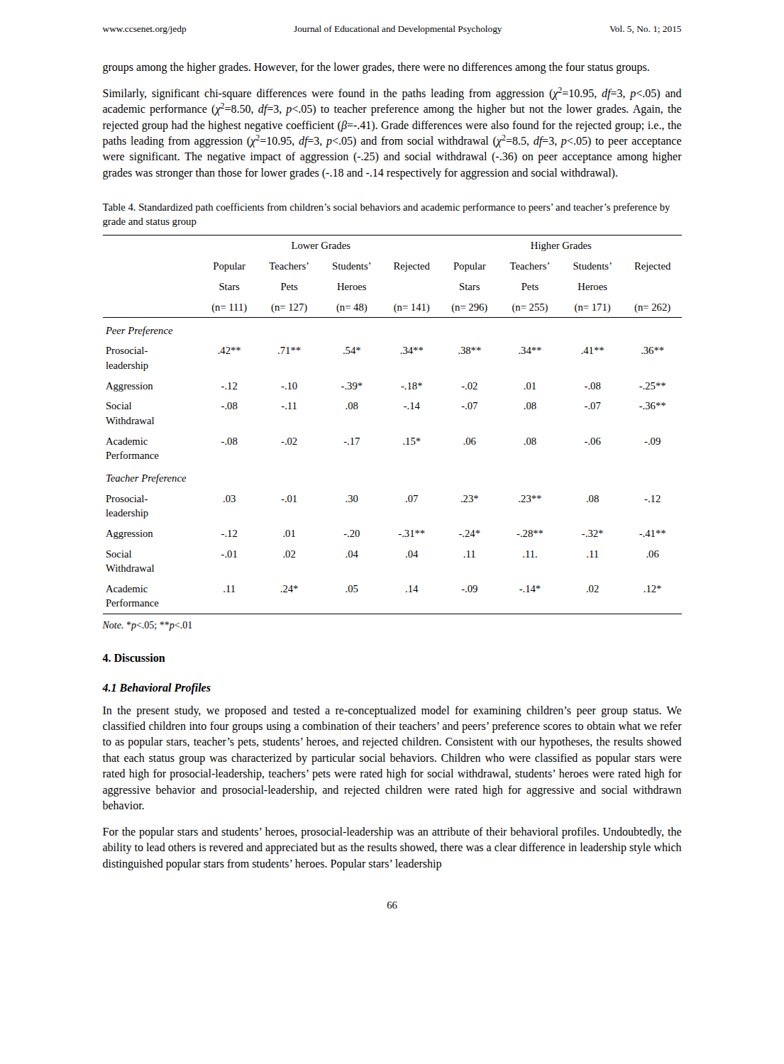www.ccsenet.org/jedp
Journal of Educational and Developmental Psychology
Vol. 5, No. 1; 2015
groups among the higher grades. However, for the lower grades, there were no differences among the four status groups.
Similarly, significant chi-square differences were found in the paths leading from aggression (χ2=10.95, df=3, p<.05) and academic performance (χ2=8.50, df=3, p<.05) to teacher preference among the higher but not the lower grades. Again, the rejected group had the highest negative coefficient (β=-.41). Grade differences were also found for the rejected group; i.e., the paths leading from aggression (χ2=10.95, df=3, p<.05) and from social withdrawal (χ2=8.5, df=3, p<.05) to peer acceptance were significant. The negative impact of aggression (-.25) and social withdrawal (-.36) on peer acceptance among higher grades was stronger than those for lower grades (-.18 and -.14 respectively for aggression and social withdrawal).
Table 4. Standardized path coefficients from children’s social behaviors and academic performance to peers’ and teacher’s preference by grade and status group
| | Lower Grades | Higher Grades |
| --- | --- | --- |
| | Popular | Teachers’ | Students’ | Rejected | Popular | Teachers’ | Students’ | Rejected |
| | Stars | Pets | Heroes | | Stars | Pets | Heroes | |
| | (n= 111) | (n= 127) | (n= 48) | (n= 141) | (n= 296) | (n= 255) | (n= 171) | (n= 262) |
| Peer Preference |
| Prosocial- leadership | .42** | .71** | .54* | .34** | .38** | .34** | .41** | .36** |
| Aggression | -.12 | -.10 | -.39* | -.18* | -.02 | .01 | -.08 | -.25** |
| Social Withdrawal | -.08 | -.11 | .08 | -.14 | -.07 | .08 | -.07 | -.36** |
| Academic Performance | -.08 | -.02 | -.17 | .15* | .06 | .08 | -.06 | -.09 |
| Teacher Preference |
| Prosocial- leadership | .03 | -.01 | .30 | .07 | .23* | .23** | .08 | -.12 |
| Aggression | -.12 | .01 | -.20 | -.31** | -.24* | -.28** | -.32* | -.41** |
| Social Withdrawal | -.01 | .02 | .04 | .04 | .11 | .11. | .11 | .06 |
| Academic Performance | .11 | .24* | .05 | .14 | -.09 | -.14* | .02 | .12* |
Note. *p<.05; **p<.01
4. Discussion
4.1 Behavioral Profiles
In the present study, we proposed and tested a re-conceptualized model for examining children’s peer group status. We classified children into four groups using a combination of their teachers’ and peers’ preference scores to obtain what we refer to as popular stars, teacher’s pets, students’ heroes, and rejected children. Consistent with our hypotheses, the results showed that each status group was characterized by particular social behaviors. Children who were classified as popular stars were rated high for prosocial-leadership, teachers’ pets were rated high for social withdrawal, students’ heroes were rated high for aggressive behavior and prosocial-leadership, and rejected children were rated high for aggressive and social withdrawn behavior.
For the popular stars and students’ heroes, prosocial-leadership was an attribute of their behavioral profiles. Undoubtedly, the ability to lead others is revered and appreciated but as the results showed, there was a clear difference in leadership style which distinguished popular stars from students’ heroes. Popular stars’ leadership
66